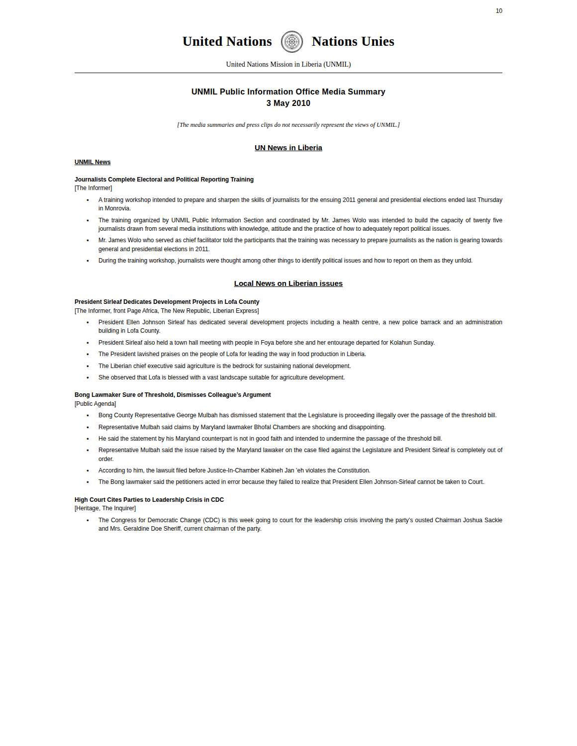10
United Nations Nations Unies
United Nations Mission in Liberia (UNMIL)
UNMIL Public Information Office Media Summary3 May 2010
[The media summaries and press clips do not necessarily represent the views of UNMIL.]
UN News in Liberia
UNMIL News
Journalists Complete Electoral and Political Reporting Training
[The Informer]
A training workshop intended to prepare and sharpen the skills of journalists for the ensuing 2011 general and presidential elections ended last Thursday in Monrovia.
The training organized by UNMIL Public Information Section and coordinated by Mr. James Wolo was intended to build the capacity of twenty five journalists drawn from several media institutions with knowledge, attitude and the practice of how to adequately report political issues.
Mr. James Wolo who served as chief facilitator told the participants that the training was necessary to prepare journalists as the nation is gearing towards general and presidential elections in 2011.
During the training workshop, journalists were thought among other things to identify political issues and how to report on them as they unfold.
Local News on Liberian issues
President Sirleaf Dedicates Development Projects in Lofa County
[The Informer, front Page Africa, The New Republic, Liberian Express]
President Ellen Johnson Sirleaf has dedicated several development projects including a health centre, a new police barrack and an administration building in Lofa County.
President Sirleaf also held a town hall meeting with people in Foya before she and her entourage departed for Kolahun Sunday.
The President lavished praises on the people of Lofa for leading the way in food production in Liberia.
The Liberian chief executive said agriculture is the bedrock for sustaining national development.
She observed that Lofa is blessed with a vast landscape suitable for agriculture development.
Bong Lawmaker Sure of Threshold, Dismisses Colleague’s Argument
[Public Agenda]
Bong County Representative George Mulbah has dismissed statement that the Legislature is proceeding illegally over the passage of the threshold bill.
Representative Mulbah said claims by Maryland lawmaker Bhofal Chambers are shocking and disappointing.
He said the statement by his Maryland counterpart is not in good faith and intended to undermine the passage of the threshold bill.
Representative Mulbah said the issue raised by the Maryland lawaker on the case filed against the Legislature and President Sirleaf is completely out of order.
According to him, the lawsuit filed before Justice-In-Chamber Kabineh Jan ’eh violates the Constitution.
The Bong lawmaker said the petitioners acted in error because they failed to realize that President Ellen Johnson-Sirleaf cannot be taken to Court.
High Court Cites Parties to Leadership Crisis in CDC
[Heritage, The Inquirer]
The Congress for Democratic Change (CDC) is this week going to court for the leadership crisis involving the party’s ousted Chairman Joshua Sackie and Mrs. Geraldine Doe Sheriff, current chairman of the party.